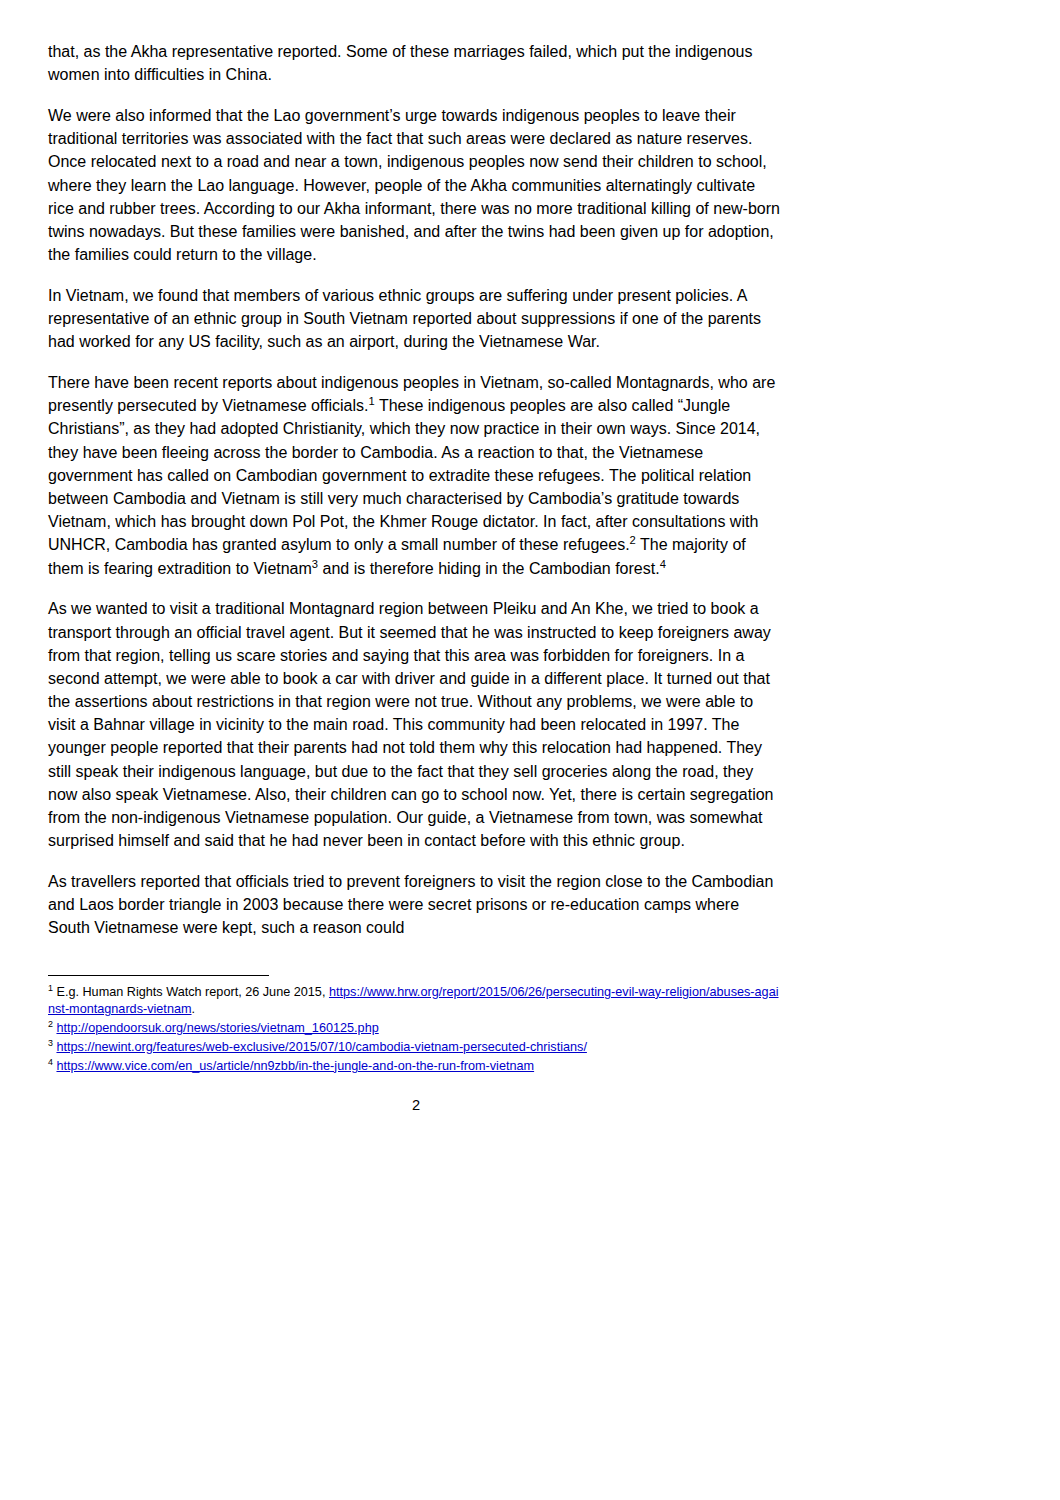that, as the Akha representative reported. Some of these marriages failed, which put the indigenous women into difficulties in China.
We were also informed that the Lao government’s urge towards indigenous peoples to leave their traditional territories was associated with the fact that such areas were declared as nature reserves. Once relocated next to a road and near a town, indigenous peoples now send their children to school, where they learn the Lao language. However, people of the Akha communities alternatingly cultivate rice and rubber trees. According to our Akha informant, there was no more traditional killing of new-born twins nowadays. But these families were banished, and after the twins had been given up for adoption, the families could return to the village.
In Vietnam, we found that members of various ethnic groups are suffering under present policies. A representative of an ethnic group in South Vietnam reported about suppressions if one of the parents had worked for any US facility, such as an airport, during the Vietnamese War.
There have been recent reports about indigenous peoples in Vietnam, so-called Montagnards, who are presently persecuted by Vietnamese officials.1 These indigenous peoples are also called “Jungle Christians”, as they had adopted Christianity, which they now practice in their own ways. Since 2014, they have been fleeing across the border to Cambodia. As a reaction to that, the Vietnamese government has called on Cambodian government to extradite these refugees. The political relation between Cambodia and Vietnam is still very much characterised by Cambodia’s gratitude towards Vietnam, which has brought down Pol Pot, the Khmer Rouge dictator. In fact, after consultations with UNHCR, Cambodia has granted asylum to only a small number of these refugees.2 The majority of them is fearing extradition to Vietnam3 and is therefore hiding in the Cambodian forest.4
As we wanted to visit a traditional Montagnard region between Pleiku and An Khe, we tried to book a transport through an official travel agent. But it seemed that he was instructed to keep foreigners away from that region, telling us scare stories and saying that this area was forbidden for foreigners. In a second attempt, we were able to book a car with driver and guide in a different place. It turned out that the assertions about restrictions in that region were not true. Without any problems, we were able to visit a Bahnar village in vicinity to the main road. This community had been relocated in 1997. The younger people reported that their parents had not told them why this relocation had happened. They still speak their indigenous language, but due to the fact that they sell groceries along the road, they now also speak Vietnamese. Also, their children can go to school now. Yet, there is certain segregation from the non-indigenous Vietnamese population. Our guide, a Vietnamese from town, was somewhat surprised himself and said that he had never been in contact before with this ethnic group.
As travellers reported that officials tried to prevent foreigners to visit the region close to the Cambodian and Laos border triangle in 2003 because there were secret prisons or re-education camps where South Vietnamese were kept, such a reason could
1 E.g. Human Rights Watch report, 26 June 2015, https://www.hrw.org/report/2015/06/26/persecuting-evil-way-religion/abuses-against-montagnards-vietnam.
2 http://opendoorsuk.org/news/stories/vietnam_160125.php
3 https://newint.org/features/web-exclusive/2015/07/10/cambodia-vietnam-persecuted-christians/
4 https://www.vice.com/en_us/article/nn9zbb/in-the-jungle-and-on-the-run-from-vietnam
2